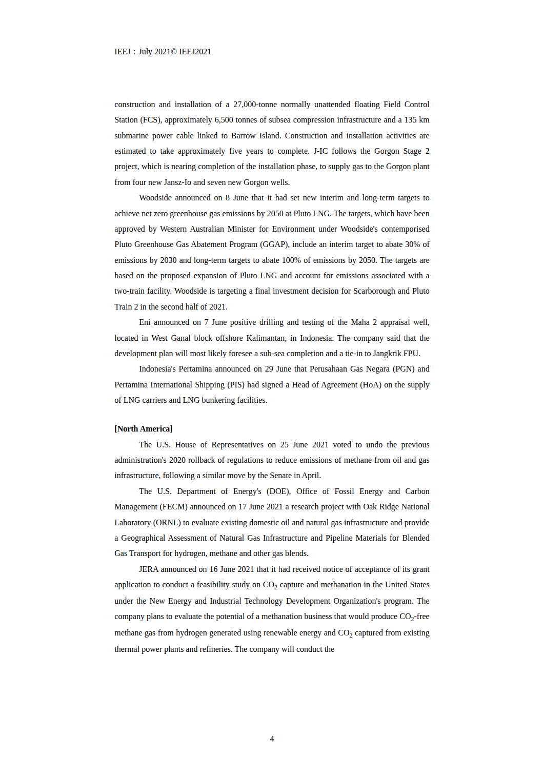IEEJ：July 2021© IEEJ2021
construction and installation of a 27,000-tonne normally unattended floating Field Control Station (FCS), approximately 6,500 tonnes of subsea compression infrastructure and a 135 km submarine power cable linked to Barrow Island. Construction and installation activities are estimated to take approximately five years to complete. J-IC follows the Gorgon Stage 2 project, which is nearing completion of the installation phase, to supply gas to the Gorgon plant from four new Jansz-Io and seven new Gorgon wells.
Woodside announced on 8 June that it had set new interim and long-term targets to achieve net zero greenhouse gas emissions by 2050 at Pluto LNG. The targets, which have been approved by Western Australian Minister for Environment under Woodside's contemporised Pluto Greenhouse Gas Abatement Program (GGAP), include an interim target to abate 30% of emissions by 2030 and long-term targets to abate 100% of emissions by 2050. The targets are based on the proposed expansion of Pluto LNG and account for emissions associated with a two-train facility. Woodside is targeting a final investment decision for Scarborough and Pluto Train 2 in the second half of 2021.
Eni announced on 7 June positive drilling and testing of the Maha 2 appraisal well, located in West Ganal block offshore Kalimantan, in Indonesia. The company said that the development plan will most likely foresee a sub-sea completion and a tie-in to Jangkrik FPU.
Indonesia's Pertamina announced on 29 June that Perusahaan Gas Negara (PGN) and Pertamina International Shipping (PIS) had signed a Head of Agreement (HoA) on the supply of LNG carriers and LNG bunkering facilities.
[North America]
The U.S. House of Representatives on 25 June 2021 voted to undo the previous administration's 2020 rollback of regulations to reduce emissions of methane from oil and gas infrastructure, following a similar move by the Senate in April.
The U.S. Department of Energy's (DOE), Office of Fossil Energy and Carbon Management (FECM) announced on 17 June 2021 a research project with Oak Ridge National Laboratory (ORNL) to evaluate existing domestic oil and natural gas infrastructure and provide a Geographical Assessment of Natural Gas Infrastructure and Pipeline Materials for Blended Gas Transport for hydrogen, methane and other gas blends.
JERA announced on 16 June 2021 that it had received notice of acceptance of its grant application to conduct a feasibility study on CO2 capture and methanation in the United States under the New Energy and Industrial Technology Development Organization's program. The company plans to evaluate the potential of a methanation business that would produce CO2-free methane gas from hydrogen generated using renewable energy and CO2 captured from existing thermal power plants and refineries. The company will conduct the
4